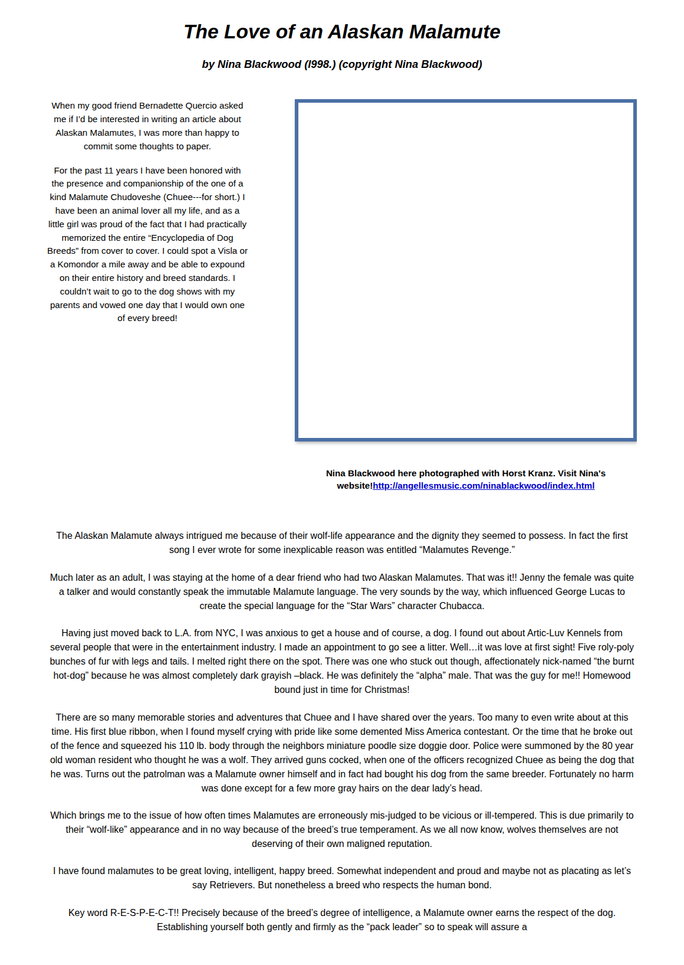The Love of an Alaskan Malamute
by Nina Blackwood (l998.) (copyright Nina Blackwood)
Nina Blackwood here photographed with Horst Kranz. Visit Nina's website!http://angellesmusic.com/ninablackwood/index.html
When my good friend Bernadette Quercio asked me if I’d be interested in writing an article about Alaskan Malamutes, I was more than happy to commit some thoughts to paper.
For the past 11 years I have been honored with the presence and companionship of the one of a kind Malamute Chudoveshe (Chuee---for short.) I have been an animal lover all my life, and as a little girl was proud of the fact that I had practically memorized the entire “Encyclopedia of Dog Breeds” from cover to cover. I could spot a Visla or a Komondor a mile away and be able to expound on their entire history and breed standards. I couldn’t wait to go to the dog shows with my parents and vowed one day that I would own one of every breed!
The Alaskan Malamute always intrigued me because of their wolf-life appearance and the dignity they seemed to possess. In fact the first song I ever wrote for some inexplicable reason was entitled “Malamutes Revenge.”
Much later as an adult, I was staying at the home of a dear friend who had two Alaskan Malamutes. That was it!! Jenny the female was quite a talker and would constantly speak the immutable Malamute language. The very sounds by the way, which influenced George Lucas to create the special language for the “Star Wars” character Chubacca.
Having just moved back to L.A. from NYC, I was anxious to get a house and of course, a dog. I found out about Artic-Luv Kennels from several people that were in the entertainment industry. I made an appointment to go see a litter. Well…it was love at first sight! Five roly-poly bunches of fur with legs and tails. I melted right there on the spot. There was one who stuck out though, affectionately nick-named “the burnt hot-dog” because he was almost completely dark grayish –black. He was definitely the “alpha” male. That was the guy for me!! Homewood bound just in time for Christmas!
There are so many memorable stories and adventures that Chuee and I have shared over the years. Too many to even write about at this time. His first blue ribbon, when I found myself crying with pride like some demented Miss America contestant. Or the time that he broke out of the fence and squeezed his 110 lb. body through the neighbors miniature poodle size doggie door. Police were summoned by the 80 year old woman resident who thought he was a wolf. They arrived guns cocked, when one of the officers recognized Chuee as being the dog that he was. Turns out the patrolman was a Malamute owner himself and in fact had bought his dog from the same breeder. Fortunately no harm was done except for a few more gray hairs on the dear lady’s head.
Which brings me to the issue of how often times Malamutes are erroneously mis-judged to be vicious or ill-tempered. This is due primarily to their “wolf-like” appearance and in no way because of the breed’s true temperament. As we all now know, wolves themselves are not deserving of their own maligned reputation.
I have found malamutes to be great loving, intelligent, happy breed. Somewhat independent and proud and maybe not as placating as let’s say Retrievers. But nonetheless a breed who respects the human bond.
Key word R-E-S-P-E-C-T!! Precisely because of the breed’s degree of intelligence, a Malamute owner earns the respect of the dog. Establishing yourself both gently and firmly as the “pack leader” so to speak will assure a